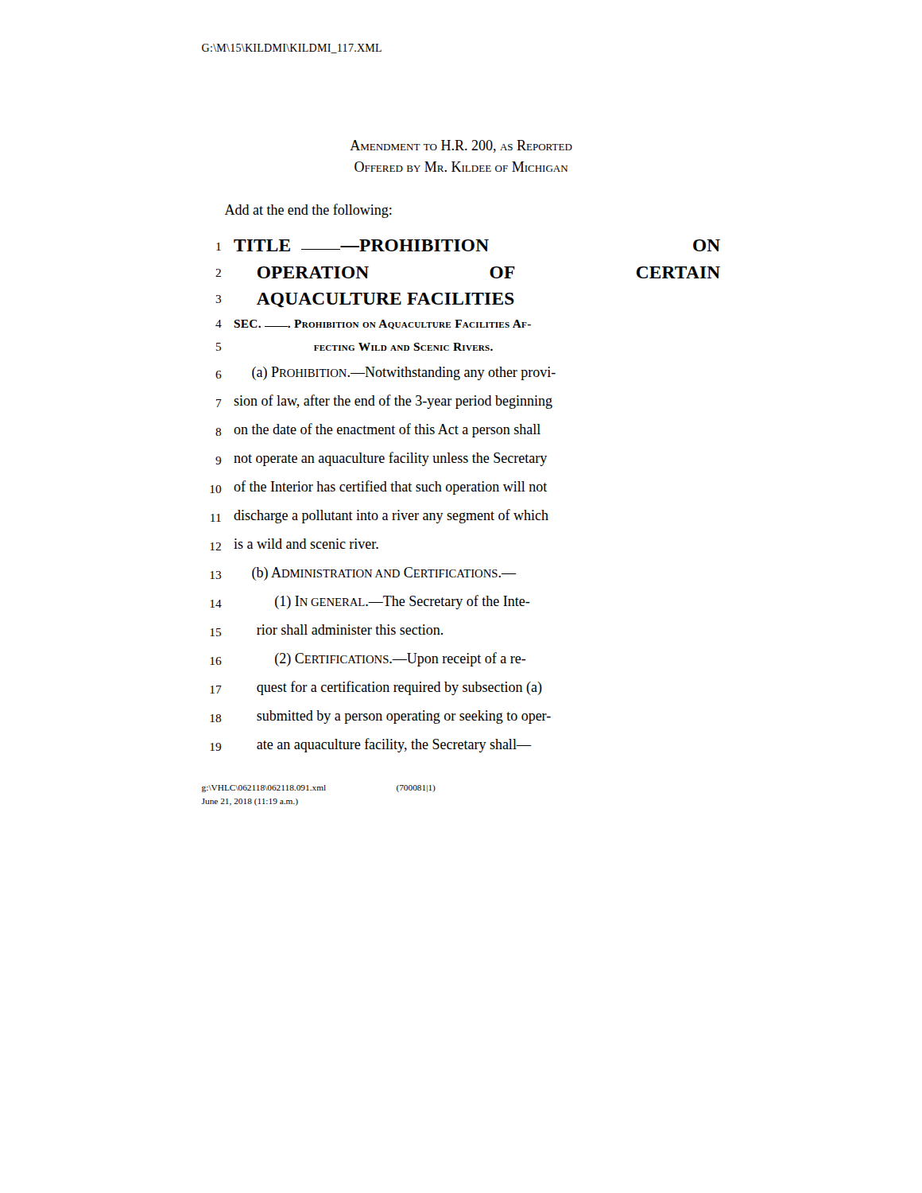G:\M\15\KILDMI\KILDMI_117.XML
Amendment to H.R. 200, as Reported Offered by Mr. Kildee of Michigan
Add at the end the following:
1 TITLE —PROHIBITION ON
2 OPERATION OF CERTAIN
3 AQUACULTURE FACILITIES
4 SEC. . Prohibition on Aquaculture Facilities Af-
5 fecting Wild and Scenic Rivers.
6 (a) PROHIBITION.—Notwithstanding any other provi-
7 sion of law, after the end of the 3-year period beginning
8 on the date of the enactment of this Act a person shall
9 not operate an aquaculture facility unless the Secretary
10 of the Interior has certified that such operation will not
11 discharge a pollutant into a river any segment of which
12 is a wild and scenic river.
13 (b) ADMINISTRATION AND CERTIFICATIONS.—
14 (1) IN GENERAL.—The Secretary of the Inte-
15 rior shall administer this section.
16 (2) CERTIFICATIONS.—Upon receipt of a re-
17 quest for a certification required by subsection (a)
18 submitted by a person operating or seeking to oper-
19 ate an aquaculture facility, the Secretary shall—
g:\VHLC\062118\062118.091.xml(700081|1) June 21, 2018 (11:19 a.m.)